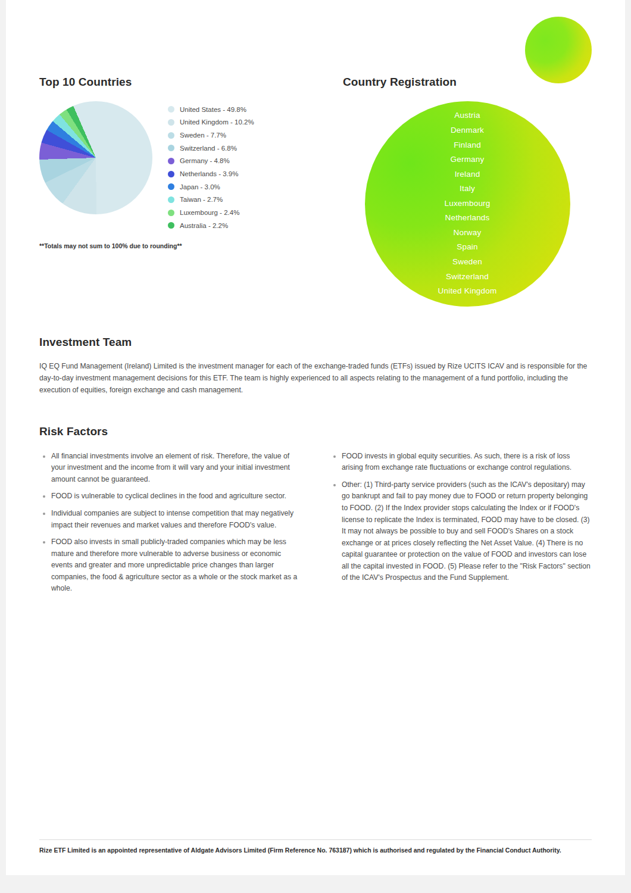Top 10 Countries
United States - 49.8%
United Kingdom - 10.2%
Sweden - 7.7%
Switzerland - 6.8%
Germany - 4.8%
Netherlands - 3.9%
Japan - 3.0%
Taiwan - 2.7%
Luxembourg - 2.4%
Australia - 2.2%
**Totals may not sum to 100% due to rounding**
Country Registration
Austria
Denmark
Finland
Germany
Ireland
Italy
Luxembourg
Netherlands
Norway
Spain
Sweden
Switzerland
United Kingdom
Investment Team
IQ EQ Fund Management (Ireland) Limited is the investment manager for each of the exchange-traded funds (ETFs) issued by Rize UCITS ICAV and is responsible for the day-to-day investment management decisions for this ETF. The team is highly experienced to all aspects relating to the management of a fund portfolio, including the execution of equities, foreign exchange and cash management.
Risk Factors
All financial investments involve an element of risk. Therefore, the value of your investment and the income from it will vary and your initial investment amount cannot be guaranteed.
FOOD is vulnerable to cyclical declines in the food and agriculture sector.
Individual companies are subject to intense competition that may negatively impact their revenues and market values and therefore FOOD's value.
FOOD also invests in small publicly-traded companies which may be less mature and therefore more vulnerable to adverse business or economic events and greater and more unpredictable price changes than larger companies, the food & agriculture sector as a whole or the stock market as a whole.
FOOD invests in global equity securities. As such, there is a risk of loss arising from exchange rate fluctuations or exchange control regulations.
Other: (1) Third-party service providers (such as the ICAV's depositary) may go bankrupt and fail to pay money due to FOOD or return property belonging to FOOD. (2) If the Index provider stops calculating the Index or if FOOD's license to replicate the Index is terminated, FOOD may have to be closed. (3) It may not always be possible to buy and sell FOOD's Shares on a stock exchange or at prices closely reflecting the Net Asset Value. (4) There is no capital guarantee or protection on the value of FOOD and investors can lose all the capital invested in FOOD. (5) Please refer to the "Risk Factors" section of the ICAV's Prospectus and the Fund Supplement.
Rize ETF Limited is an appointed representative of Aldgate Advisors Limited (Firm Reference No. 763187) which is authorised and regulated by the Financial Conduct Authority.